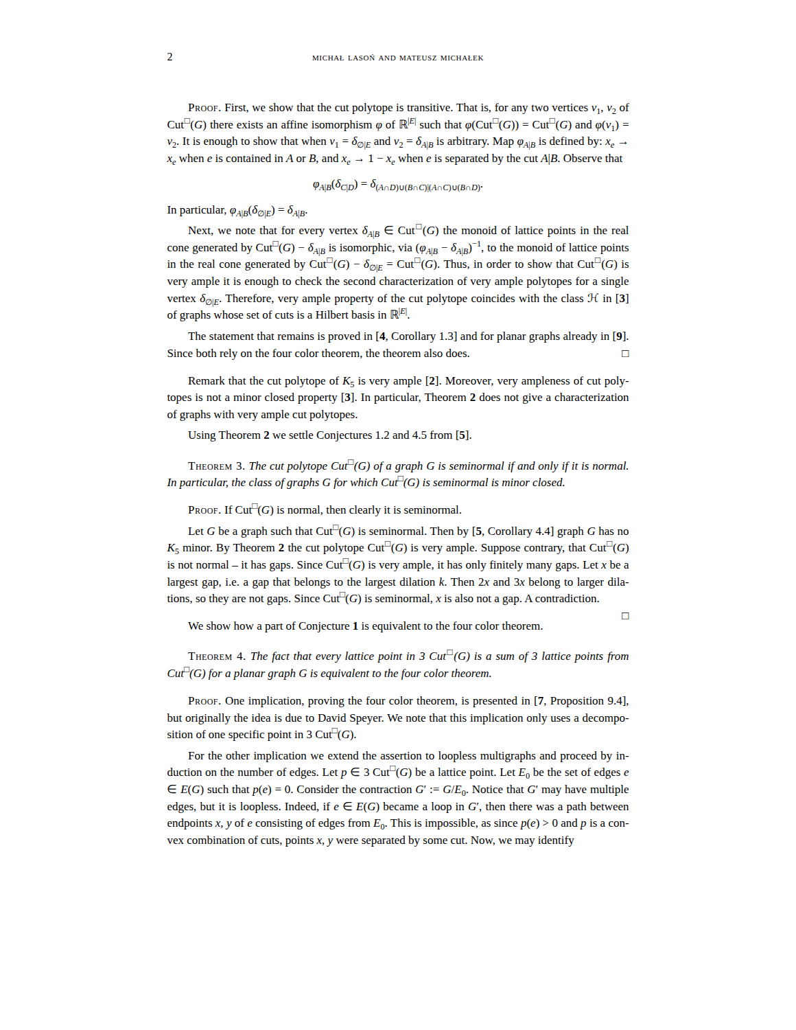2 michał lasoń and mateusz michałek
Proof. First, we show that the cut polytope is transitive. That is, for any two vertices v1, v2 of Cut□(G) there exists an affine isomorphism φ of ℝ|E| such that φ(Cut□(G)) = Cut□(G) and φ(v1) = v2. It is enough to show that when v1 = δ∅|E and v2 = δA|B is arbitrary. Map φA|B is defined by: xe → xe when e is contained in A or B, and xe → 1 − xe when e is separated by the cut A|B. Observe that
φA|B(δC|D) = δ(A∩D)∪(B∩C)|(A∩C)∪(B∩D).
In particular, φA|B(δ∅|E) = δA|B.
Next, we note that for every vertex δA|B ∈ Cut□(G) the monoid of lattice points in the real cone generated by Cut□(G) − δA|B is isomorphic, via (φA|B − δA|B)−1, to the monoid of lattice points in the real cone generated by Cut□(G) − δ∅|E = Cut□(G). Thus, in order to show that Cut□(G) is very ample it is enough to check the second characterization of very ample polytopes for a single vertex δ∅|E. Therefore, very ample property of the cut polytope coincides with the class ℋ in [3] of graphs whose set of cuts is a Hilbert basis in ℝ|E|.
The statement that remains is proved in [4, Corollary 1.3] and for planar graphs already in [9]. Since both rely on the four color theorem, the theorem also does. □
Remark that the cut polytope of K5 is very ample [2]. Moreover, very ampleness of cut polytopes is not a minor closed property [3]. In particular, Theorem 2 does not give a characterization of graphs with very ample cut polytopes.
Using Theorem 2 we settle Conjectures 1.2 and 4.5 from [5].
Theorem 3. The cut polytope Cut□(G) of a graph G is seminormal if and only if it is normal. In particular, the class of graphs G for which Cut□(G) is seminormal is minor closed.
Proof. If Cut□(G) is normal, then clearly it is seminormal.
Let G be a graph such that Cut□(G) is seminormal. Then by [5, Corollary 4.4] graph G has no K5 minor. By Theorem 2 the cut polytope Cut□(G) is very ample. Suppose contrary, that Cut□(G) is not normal – it has gaps. Since Cut□(G) is very ample, it has only finitely many gaps. Let x be a largest gap, i.e. a gap that belongs to the largest dilation k. Then 2x and 3x belong to larger dilations, so they are not gaps. Since Cut□(G) is seminormal, x is also not a gap. A contradiction. □
We show how a part of Conjecture 1 is equivalent to the four color theorem.
Theorem 4. The fact that every lattice point in 3 Cut□(G) is a sum of 3 lattice points from Cut□(G) for a planar graph G is equivalent to the four color theorem.
Proof. One implication, proving the four color theorem, is presented in [7, Proposition 9.4], but originally the idea is due to David Speyer. We note that this implication only uses a decomposition of one specific point in 3 Cut□(G).
For the other implication we extend the assertion to loopless multigraphs and proceed by induction on the number of edges. Let p ∈ 3 Cut□(G) be a lattice point. Let E0 be the set of edges e ∈ E(G) such that p(e) = 0. Consider the contraction G′ := G/E0. Notice that G′ may have multiple edges, but it is loopless. Indeed, if e ∈ E(G) became a loop in G′, then there was a path between endpoints x, y of e consisting of edges from E0. This is impossible, as since p(e) > 0 and p is a convex combination of cuts, points x, y were separated by some cut. Now, we may identify